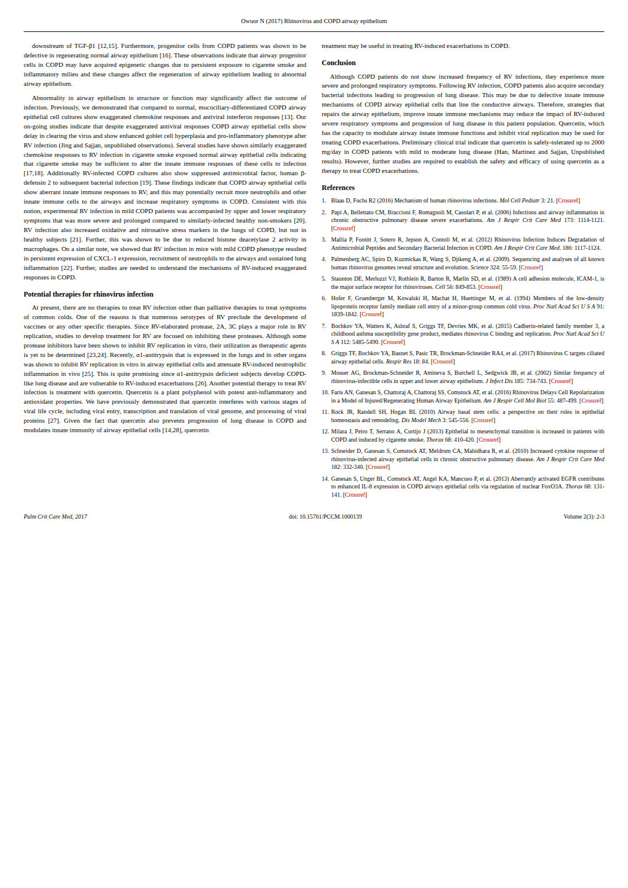Owuor N (2017) Rhinovirus and COPD airway epithelium
downstream of TGF-β1 [12,15]. Furthermore, progenitor cells from COPD patients was shown to be defective in regenerating normal airway epithelium [16]. These observations indicate that airway progenitor cells in COPD may have acquired epigenetic changes due to persistent exposure to cigarette smoke and inflammatory milieu and these changes affect the regeneration of airway epithelium leading to abnormal airway epithelium.
Abnormality in airway epithelium in structure or function may significantly affect the outcome of infection. Previously, we demonstrated that compared to normal, mucociliary-differentiated COPD airway epithelial cell cultures show exaggerated chemokine responses and antiviral interferon responses [13]. Our on-going studies indicate that despite exaggerated antiviral responses COPD airway epithelial cells show delay in clearing the virus and show enhanced goblet cell hyperplasia and pro-inflammatory phenotype after RV infection (Jing and Sajjan, unpublished observations). Several studies have shown similarly exaggerated chemokine responses to RV infection in cigarette smoke exposed normal airway epithelial cells indicating that cigarette smoke may be sufficient to alter the innate immune responses of these cells to infection [17,18]. Additionally RV-infected COPD cultures also show suppressed antimicrobial factor, human β- defensin 2 to subsequent bacterial infection [19]. These findings indicate that COPD airway epithelial cells show aberrant innate immune responses to RV, and this may potentially recruit more neutrophils and other innate immune cells to the airways and increase respiratory symptoms in COPD. Consistent with this notion, experimental RV infection in mild COPD patients was accompanied by upper and lower respiratory symptoms that was more severe and prolonged compared to similarly-infected healthy non-smokers [20]. RV infection also increased oxidative and nitrosative stress markers in the lungs of COPD, but not in healthy subjects [21]. Further, this was shown to be due to reduced histone deacetylase 2 activity in macrophages. On a similar note, we showed that RV infection in mice with mild COPD phenotype resulted in persistent expression of CXCL-1 expression, recruitment of neutrophils to the airways and sustained lung inflammation [22]. Further, studies are needed to understand the mechanisms of RV-induced exaggerated responses in COPD.
Potential therapies for rhinovirus infection
At present, there are no therapies to treat RV infection other than palliative therapies to treat symptoms of common colds. One of the reasons is that numerous serotypes of RV preclude the development of vaccines or any other specific therapies. Since RV-elaborated protease, 2A, 3C plays a major role in RV replication, studies to develop treatment for RV are focused on inhibiting these proteases. Although some protease inhibitors have been shown to inhibit RV replication in vitro, their utilization as therapeutic agents is yet to be determined [23,24]. Recently, α1-antitrypsin that is expressed in the lungs and in other organs was shown to inhibit RV replication in vitro in airway epithelial cells and attenuate RV-induced neutrophilic inflammation in vivo [25]. This is quite promising since α1-antitrypsin deficient subjects develop COPD-like lung disease and are vulnerable to RV-induced exacerbations [26]. Another potential therapy to treat RV infection is treatment with quercetin. Quercetin is a plant polyphenol with potent anti-inflammatory and antioxidant properties. We have previously demonstrated that quercetin interferes with various stages of viral life cycle, including viral entry, transcription and translation of viral genome, and processing of viral proteins [27]. Given the fact that quercetin also prevents progression of lung disease in COPD and modulates innate immunity of airway epithelial cells [14,28], quercetin
treatment may be useful in treating RV-induced exacerbations in COPD.
Conclusion
Although COPD patients do not show increased frequency of RV infections, they experience more severe and prolonged respiratory symptoms. Following RV infection, COPD patients also acquire secondary bacterial infections leading to progression of lung disease. This may be due to defective innate immune mechanisms of COPD airway epithelial cells that line the conductive airways. Therefore, strategies that repairs the airway epithelium, improve innate immune mechanisms may reduce the impact of RV-induced severe respiratory symptoms and progression of lung disease in this patient population. Quercetin, which has the capacity to modulate airway innate immune functions and inhibit viral replication may be used for treating COPD exacerbations. Preliminary clinical trial indicate that quercetin is safely-tolerated up to 2000 mg/day in COPD patients with mild to moderate lung disease (Han, Martinez and Sajjan, Unpublished results). However, further studies are required to establish the safety and efficacy of using quercetin as a therapy to treat COPD exacerbations.
References
Blaas D, Fuchs R2 (2016) Mechanism of human rhinovirus infections. Mol Cell Pediatr 3: 21. [Crossref]
Papi A, Bellettato CM, Braccioni F, Romagnoli M, Casolari P, et al. (2006) Infections and airway inflammation in chronic obstructive pulmonary disease severe exacerbations. Am J Respir Crit Care Med 173: 1114-1121. [Crossref]
Mallia P, Footitt J, Sotero R, Jepson A, Contoli M, et al. (2012) Rhinovirus Infection Induces Degradation of Antimicrobial Peptides and Secondary Bacterial Infection in COPD. Am J Respir Crit Care Med. 186: 1117-1124.
Palmenberg AC, Spiro D, Kuzmickas R, Wang S, Djikeng A, et al. (2009). Sequencing and analyses of all known human rhinovirus genomes reveal structure and evolution. Science 324: 55-59. [Crossref]
Staunton DE, Merluzzi VJ, Rothlein R, Barton R, Marlin SD, et al. (1989) A cell adhesion molecule, ICAM-1, is the major surface receptor for rhinoviruses. Cell 56: 849-853. [Crossref]
Hofer F, Gruenberger M, Kowalski H, Machat H, Huettinger M, et al. (1994) Members of the low-density lipoprotein receptor family mediate cell entry of a minor-group common cold virus. Proc Natl Acad Sci U S A 91: 1839-1842. [Crossref]
Bochkov YA, Watters K, Ashraf S, Griggs TF, Devries MK, et al. (2015) Cadherin-related family member 3, a childhood asthma susceptibility gene product, mediates rhinovirus C binding and replication. Proc Natl Acad Sci U S A 112: 5485-5490. [Crossref]
Griggs TF, Bochkov YA, Basnet S, Pasic TR, Brockman-Schneider RA4, et al. (2017) Rhinovirus C targets ciliated airway epithelial cells. Respir Res 18: 84. [Crossref]
Mosser AG, Brockman-Schneider R, Amineva S, Burchell L, Sedgwick JB, et al. (2002) Similar frequency of rhinovirus-infectible cells in upper and lower airway epithelium. J Infect Dis 185: 734-743. [Crossref]
Faris AN, Ganesan S, Chattoraj A, Chattoraj SS, Comstock AT, et al. (2016) Rhinovirus Delays Cell Repolarization in a Model of Injured/Regenerating Human Airway Epithelium. Am J Respir Cell Mol Biol 55: 487-499. [Crossref]
Rock JR, Randell SH, Hogan BL (2010) Airway basal stem cells: a perspective on their roles in epithelial homeostasis and remodeling. Dis Model Mech 3: 545-556. [Crossref]
Milara J, Peiro T, Serrano A, Cortijo J (2013) Epithelial to mesenchymal transition is increased in patients with COPD and induced by cigarette smoke. Thorax 68: 410-420. [Crossref]
Schneider D, Ganesan S, Comstock AT, Meldrum CA, Mahidhara R, et al. (2010) Increased cytokine response of rhinovirus-infected airway epithelial cells in chronic obstructive pulmonary disease. Am J Respir Crit Care Med 182: 332-340. [Crossref]
Ganesan S, Unger BL, Comstock AT, Angel KA, Mancuso P, et al. (2013) Aberrantly activated EGFR contributes to enhanced IL-8 expression in COPD airways epithelial cells via regulation of nuclear FoxO3A. Thorax 68: 131-141. [Crossref]
Pulm Crit Care Med, 2017
doi: 10.15761/PCCM.1000139
Volume 2(3): 2-3